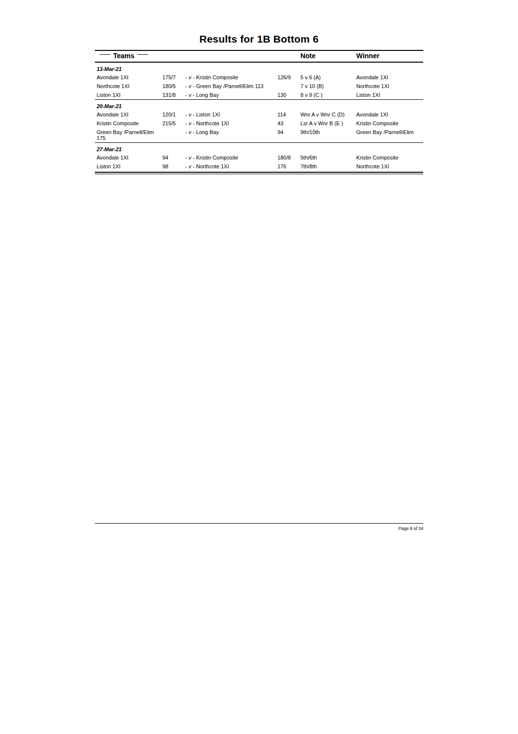Results for 1B Bottom 6
| Teams | | | Note | Winner |
| --- | --- | --- | --- | --- |
| 13-Mar-21 |
| Avondale 1XI | 175/7 | - v - Kristin Composite | 126/9 | 5 v 6 (A) | Avondale 1XI |
| Northcote 1XI | 180/5 | - v - Green Bay /Parnell/Elim 113 | | 7 v 10 (B) | Northcote 1XI |
| Liston 1XI | 131/8 | - v - Long Bay | 130 | 8 v 9 (C ) | Liston 1XI |
| 20-Mar-21 |
| Avondale 1XI | 120/1 | - v - Liston 1XI | 114 | Wnr A v Wnr C (D) | Avondale 1XI |
| Kristin Composite | 215/5 | - v - Northcote 1XI | 43 | Lsr A v Wnr B (E ) | Kristin Composite |
| Green Bay /Parnell/Elim 175 | | - v - Long Bay | 94 | 9th/10th | Green Bay /Parnell/Elim |
| 27-Mar-21 |
| Avondale 1XI | 94 | - v - Kristin Composite | 180/8 | 5th/6th | Kristin Composite |
| Liston 1XI | 98 | - v - Northcote 1XI | 176 | 7th/8th | Northcote 1XI |
Page 8 of 34